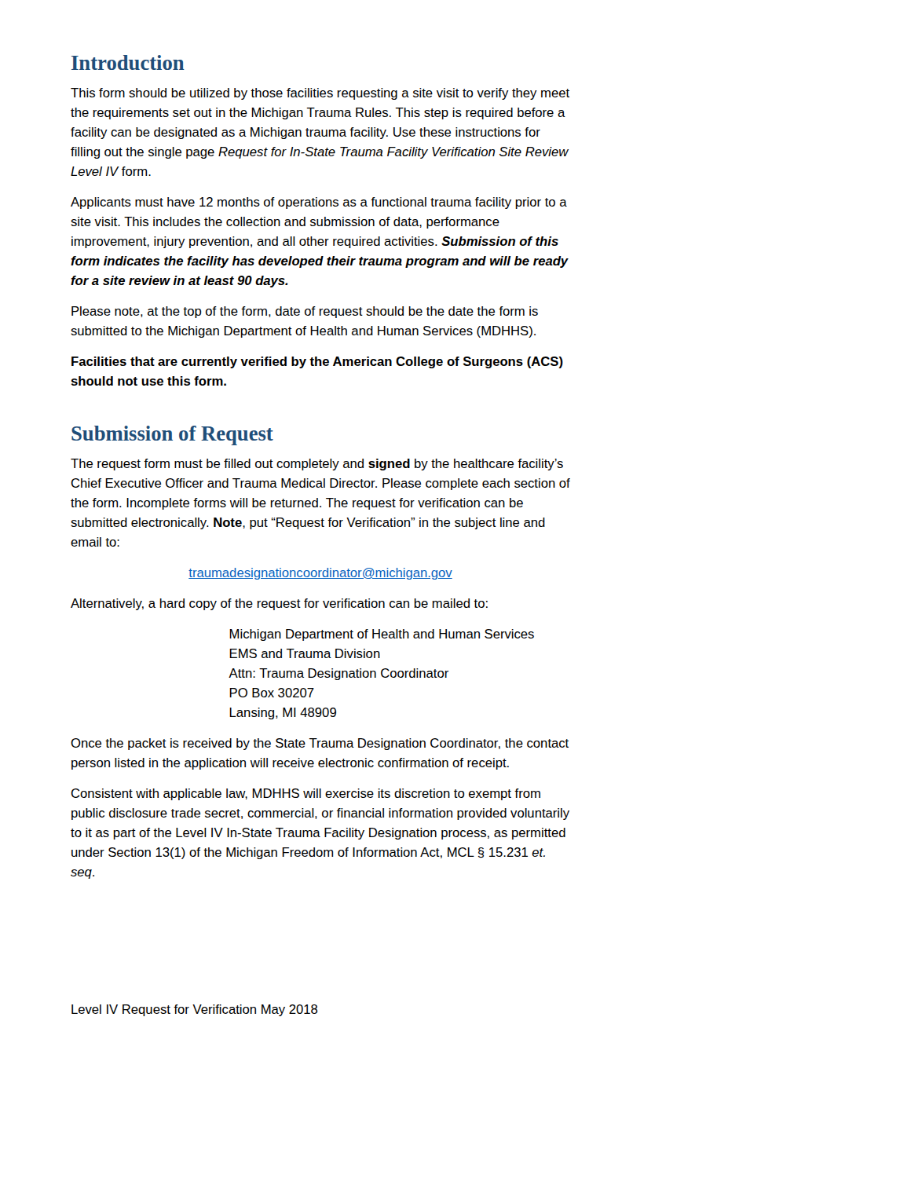Introduction
This form should be utilized by those facilities requesting a site visit to verify they meet the requirements set out in the Michigan Trauma Rules. This step is required before a facility can be designated as a Michigan trauma facility. Use these instructions for filling out the single page Request for In-State Trauma Facility Verification Site Review Level IV form.
Applicants must have 12 months of operations as a functional trauma facility prior to a site visit. This includes the collection and submission of data, performance improvement, injury prevention, and all other required activities. Submission of this form indicates the facility has developed their trauma program and will be ready for a site review in at least 90 days.
Please note, at the top of the form, date of request should be the date the form is submitted to the Michigan Department of Health and Human Services (MDHHS).
Facilities that are currently verified by the American College of Surgeons (ACS) should not use this form.
Submission of Request
The request form must be filled out completely and signed by the healthcare facility’s Chief Executive Officer and Trauma Medical Director. Please complete each section of the form. Incomplete forms will be returned. The request for verification can be submitted electronically. Note, put “Request for Verification” in the subject line and email to:
traumadesignationcoordinator@michigan.gov
Alternatively, a hard copy of the request for verification can be mailed to:
Michigan Department of Health and Human Services
EMS and Trauma Division
Attn: Trauma Designation Coordinator
PO Box 30207
Lansing, MI 48909
Once the packet is received by the State Trauma Designation Coordinator, the contact person listed in the application will receive electronic confirmation of receipt.
Consistent with applicable law, MDHHS will exercise its discretion to exempt from public disclosure trade secret, commercial, or financial information provided voluntarily to it as part of the Level IV In-State Trauma Facility Designation process, as permitted under Section 13(1) of the Michigan Freedom of Information Act, MCL § 15.231 et. seq.
Level IV Request for Verification May 2018